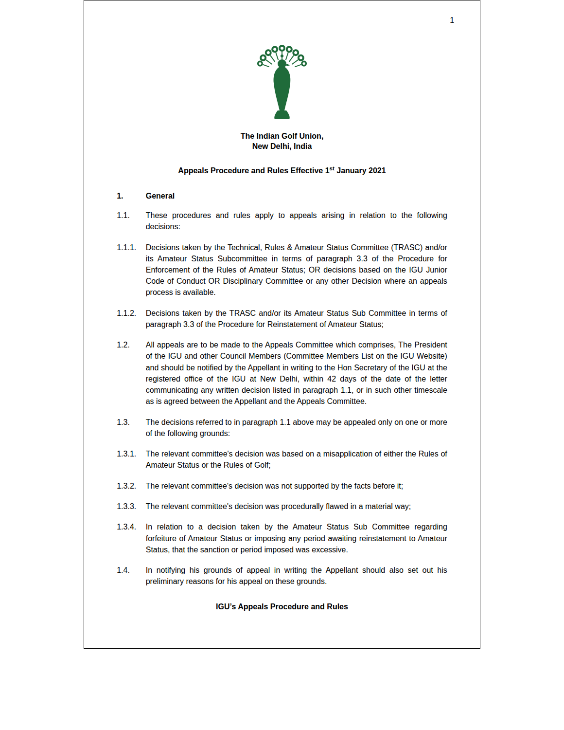1
The Indian Golf Union,
New Delhi, India
Appeals Procedure and Rules Effective 1st January 2021
1. General
1.1. These procedures and rules apply to appeals arising in relation to the following decisions:
1.1.1. Decisions taken by the Technical, Rules & Amateur Status Committee (TRASC) and/or its Amateur Status Subcommittee in terms of paragraph 3.3 of the Procedure for Enforcement of the Rules of Amateur Status; OR decisions based on the IGU Junior Code of Conduct OR Disciplinary Committee or any other Decision where an appeals process is available.
1.1.2. Decisions taken by the TRASC and/or its Amateur Status Sub Committee in terms of paragraph 3.3 of the Procedure for Reinstatement of Amateur Status;
1.2. All appeals are to be made to the Appeals Committee which comprises, The President of the IGU and other Council Members (Committee Members List on the IGU Website) and should be notified by the Appellant in writing to the Hon Secretary of the IGU at the registered office of the IGU at New Delhi, within 42 days of the date of the letter communicating any written decision listed in paragraph 1.1, or in such other timescale as is agreed between the Appellant and the Appeals Committee.
1.3. The decisions referred to in paragraph 1.1 above may be appealed only on one or more of the following grounds:
1.3.1. The relevant committee's decision was based on a misapplication of either the Rules of Amateur Status or the Rules of Golf;
1.3.2. The relevant committee's decision was not supported by the facts before it;
1.3.3. The relevant committee's decision was procedurally flawed in a material way;
1.3.4. In relation to a decision taken by the Amateur Status Sub Committee regarding forfeiture of Amateur Status or imposing any period awaiting reinstatement to Amateur Status, that the sanction or period imposed was excessive.
1.4. In notifying his grounds of appeal in writing the Appellant should also set out his preliminary reasons for his appeal on these grounds.
IGU’s Appeals Procedure and Rules